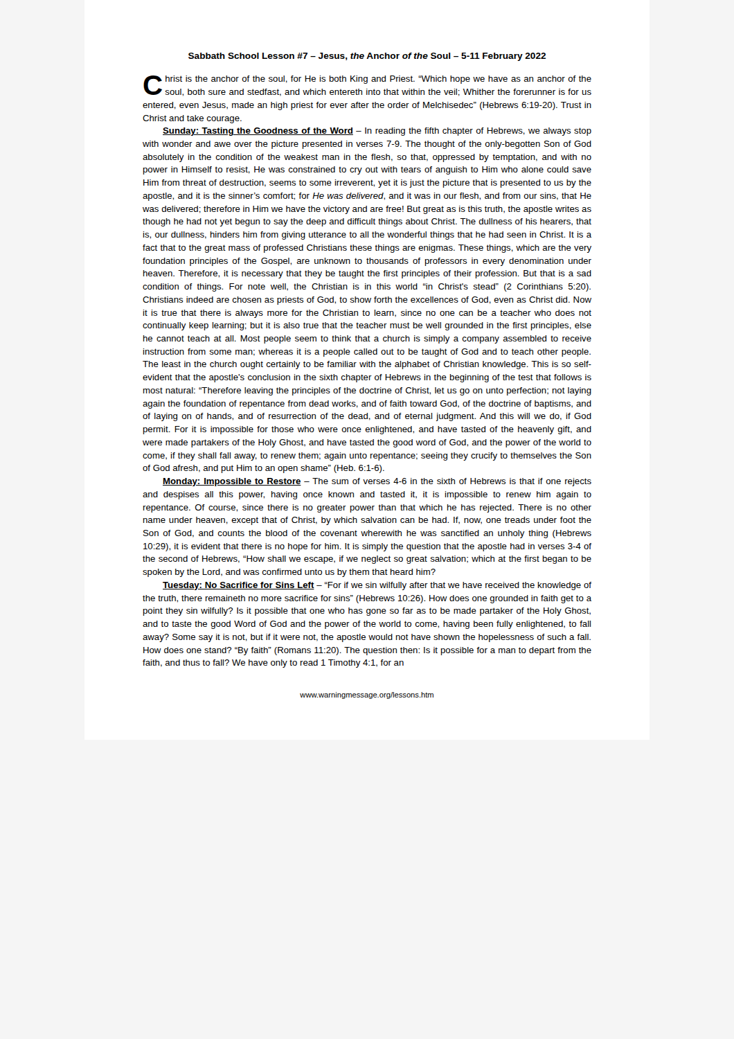Sabbath School Lesson #7 – Jesus, the Anchor of the Soul – 5-11 February 2022
Christ is the anchor of the soul, for He is both King and Priest. “Which hope we have as an anchor of the soul, both sure and stedfast, and which entereth into that within the veil; Whither the forerunner is for us entered, even Jesus, made an high priest for ever after the order of Melchisedec” (Hebrews 6:19-20). Trust in Christ and take courage.
Sunday: Tasting the Goodness of the Word – In reading the fifth chapter of Hebrews, we always stop with wonder and awe over the picture presented in verses 7-9. The thought of the only-begotten Son of God absolutely in the condition of the weakest man in the flesh, so that, oppressed by temptation, and with no power in Himself to resist, He was constrained to cry out with tears of anguish to Him who alone could save Him from threat of destruction, seems to some irreverent, yet it is just the picture that is presented to us by the apostle, and it is the sinner’s comfort; for He was delivered, and it was in our flesh, and from our sins, that He was delivered; therefore in Him we have the victory and are free! But great as is this truth, the apostle writes as though he had not yet begun to say the deep and difficult things about Christ. The dullness of his hearers, that is, our dullness, hinders him from giving utterance to all the wonderful things that he had seen in Christ. It is a fact that to the great mass of professed Christians these things are enigmas. These things, which are the very foundation principles of the Gospel, are unknown to thousands of professors in every denomination under heaven. Therefore, it is necessary that they be taught the first principles of their profession. But that is a sad condition of things. For note well, the Christian is in this world “in Christ's stead” (2 Corinthians 5:20). Christians indeed are chosen as priests of God, to show forth the excellences of God, even as Christ did. Now it is true that there is always more for the Christian to learn, since no one can be a teacher who does not continually keep learning; but it is also true that the teacher must be well grounded in the first principles, else he cannot teach at all. Most people seem to think that a church is simply a company assembled to receive instruction from some man; whereas it is a people called out to be taught of God and to teach other people. The least in the church ought certainly to be familiar with the alphabet of Christian knowledge. This is so self-evident that the apostle's conclusion in the sixth chapter of Hebrews in the beginning of the test that follows is most natural: “Therefore leaving the principles of the doctrine of Christ, let us go on unto perfection; not laying again the foundation of repentance from dead works, and of faith toward God, of the doctrine of baptisms, and of laying on of hands, and of resurrection of the dead, and of eternal judgment. And this will we do, if God permit. For it is impossible for those who were once enlightened, and have tasted of the heavenly gift, and were made partakers of the Holy Ghost, and have tasted the good word of God, and the power of the world to come, if they shall fall away, to renew them; again unto repentance; seeing they crucify to themselves the Son of God afresh, and put Him to an open shame” (Heb. 6:1-6).
Monday: Impossible to Restore – The sum of verses 4-6 in the sixth of Hebrews is that if one rejects and despises all this power, having once known and tasted it, it is impossible to renew him again to repentance. Of course, since there is no greater power than that which he has rejected. There is no other name under heaven, except that of Christ, by which salvation can be had. If, now, one treads under foot the Son of God, and counts the blood of the covenant wherewith he was sanctified an unholy thing (Hebrews 10:29), it is evident that there is no hope for him. It is simply the question that the apostle had in verses 3-4 of the second of Hebrews, “How shall we escape, if we neglect so great salvation; which at the first began to be spoken by the Lord, and was confirmed unto us by them that heard him?
Tuesday: No Sacrifice for Sins Left – “For if we sin wilfully after that we have received the knowledge of the truth, there remaineth no more sacrifice for sins” (Hebrews 10:26). How does one grounded in faith get to a point they sin wilfully? Is it possible that one who has gone so far as to be made partaker of the Holy Ghost, and to taste the good Word of God and the power of the world to come, having been fully enlightened, to fall away? Some say it is not, but if it were not, the apostle would not have shown the hopelessness of such a fall. How does one stand? “By faith” (Romans 11:20). The question then: Is it possible for a man to depart from the faith, and thus to fall? We have only to read 1 Timothy 4:1, for an
www.warningmessage.org/lessons.htm